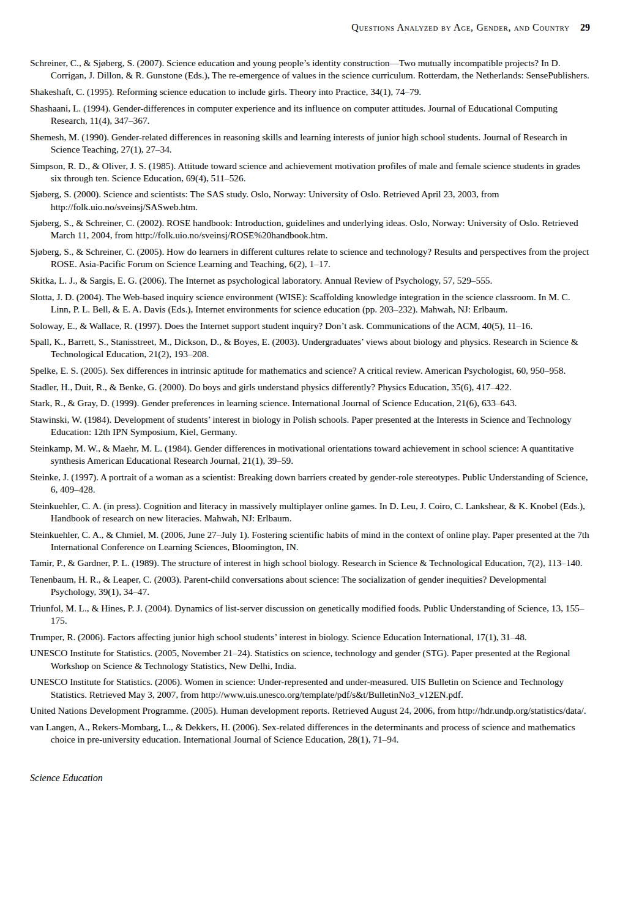Questions Analyzed by Age, Gender, and Country 29
Schreiner, C., & Sjøberg, S. (2007). Science education and young people’s identity construction—Two mutually incompatible projects? In D. Corrigan, J. Dillon, & R. Gunstone (Eds.), The re-emergence of values in the science curriculum. Rotterdam, the Netherlands: SensePublishers.
Shakeshaft, C. (1995). Reforming science education to include girls. Theory into Practice, 34(1), 74–79.
Shashaani, L. (1994). Gender-differences in computer experience and its influence on computer attitudes. Journal of Educational Computing Research, 11(4), 347–367.
Shemesh, M. (1990). Gender-related differences in reasoning skills and learning interests of junior high school students. Journal of Research in Science Teaching, 27(1), 27–34.
Simpson, R. D., & Oliver, J. S. (1985). Attitude toward science and achievement motivation profiles of male and female science students in grades six through ten. Science Education, 69(4), 511–526.
Sjøberg, S. (2000). Science and scientists: The SAS study. Oslo, Norway: University of Oslo. Retrieved April 23, 2003, from http://folk.uio.no/sveinsj/SASweb.htm.
Sjøberg, S., & Schreiner, C. (2002). ROSE handbook: Introduction, guidelines and underlying ideas. Oslo, Norway: University of Oslo. Retrieved March 11, 2004, from http://folk.uio.no/sveinsj/ROSE%20handbook.htm.
Sjøberg, S., & Schreiner, C. (2005). How do learners in different cultures relate to science and technology? Results and perspectives from the project ROSE. Asia-Pacific Forum on Science Learning and Teaching, 6(2), 1–17.
Skitka, L. J., & Sargis, E. G. (2006). The Internet as psychological laboratory. Annual Review of Psychology, 57, 529–555.
Slotta, J. D. (2004). The Web-based inquiry science environment (WISE): Scaffolding knowledge integration in the science classroom. In M. C. Linn, P. L. Bell, & E. A. Davis (Eds.), Internet environments for science education (pp. 203–232). Mahwah, NJ: Erlbaum.
Soloway, E., & Wallace, R. (1997). Does the Internet support student inquiry? Don’t ask. Communications of the ACM, 40(5), 11–16.
Spall, K., Barrett, S., Stanisstreet, M., Dickson, D., & Boyes, E. (2003). Undergraduates’ views about biology and physics. Research in Science & Technological Education, 21(2), 193–208.
Spelke, E. S. (2005). Sex differences in intrinsic aptitude for mathematics and science? A critical review. American Psychologist, 60, 950–958.
Stadler, H., Duit, R., & Benke, G. (2000). Do boys and girls understand physics differently? Physics Education, 35(6), 417–422.
Stark, R., & Gray, D. (1999). Gender preferences in learning science. International Journal of Science Education, 21(6), 633–643.
Stawinski, W. (1984). Development of students’ interest in biology in Polish schools. Paper presented at the Interests in Science and Technology Education: 12th IPN Symposium, Kiel, Germany.
Steinkamp, M. W., & Maehr, M. L. (1984). Gender differences in motivational orientations toward achievement in school science: A quantitative synthesis American Educational Research Journal, 21(1), 39–59.
Steinke, J. (1997). A portrait of a woman as a scientist: Breaking down barriers created by gender-role stereotypes. Public Understanding of Science, 6, 409–428.
Steinkuehler, C. A. (in press). Cognition and literacy in massively multiplayer online games. In D. Leu, J. Coiro, C. Lankshear, & K. Knobel (Eds.), Handbook of research on new literacies. Mahwah, NJ: Erlbaum.
Steinkuehler, C. A., & Chmiel, M. (2006, June 27–July 1). Fostering scientific habits of mind in the context of online play. Paper presented at the 7th International Conference on Learning Sciences, Bloomington, IN.
Tamir, P., & Gardner, P. L. (1989). The structure of interest in high school biology. Research in Science & Technological Education, 7(2), 113–140.
Tenenbaum, H. R., & Leaper, C. (2003). Parent-child conversations about science: The socialization of gender inequities? Developmental Psychology, 39(1), 34–47.
Triunfol, M. L., & Hines, P. J. (2004). Dynamics of list-server discussion on genetically modified foods. Public Understanding of Science, 13, 155–175.
Trumper, R. (2006). Factors affecting junior high school students’ interest in biology. Science Education International, 17(1), 31–48.
UNESCO Institute for Statistics. (2005, November 21–24). Statistics on science, technology and gender (STG). Paper presented at the Regional Workshop on Science & Technology Statistics, New Delhi, India.
UNESCO Institute for Statistics. (2006). Women in science: Under-represented and under-measured. UIS Bulletin on Science and Technology Statistics. Retrieved May 3, 2007, from http://www.uis.unesco.org/template/pdf/s&t/BulletinNo3_v12EN.pdf.
United Nations Development Programme. (2005). Human development reports. Retrieved August 24, 2006, from http://hdr.undp.org/statistics/data/.
van Langen, A., Rekers-Mombarg, L., & Dekkers, H. (2006). Sex-related differences in the determinants and process of science and mathematics choice in pre-university education. International Journal of Science Education, 28(1), 71–94.
Science Education